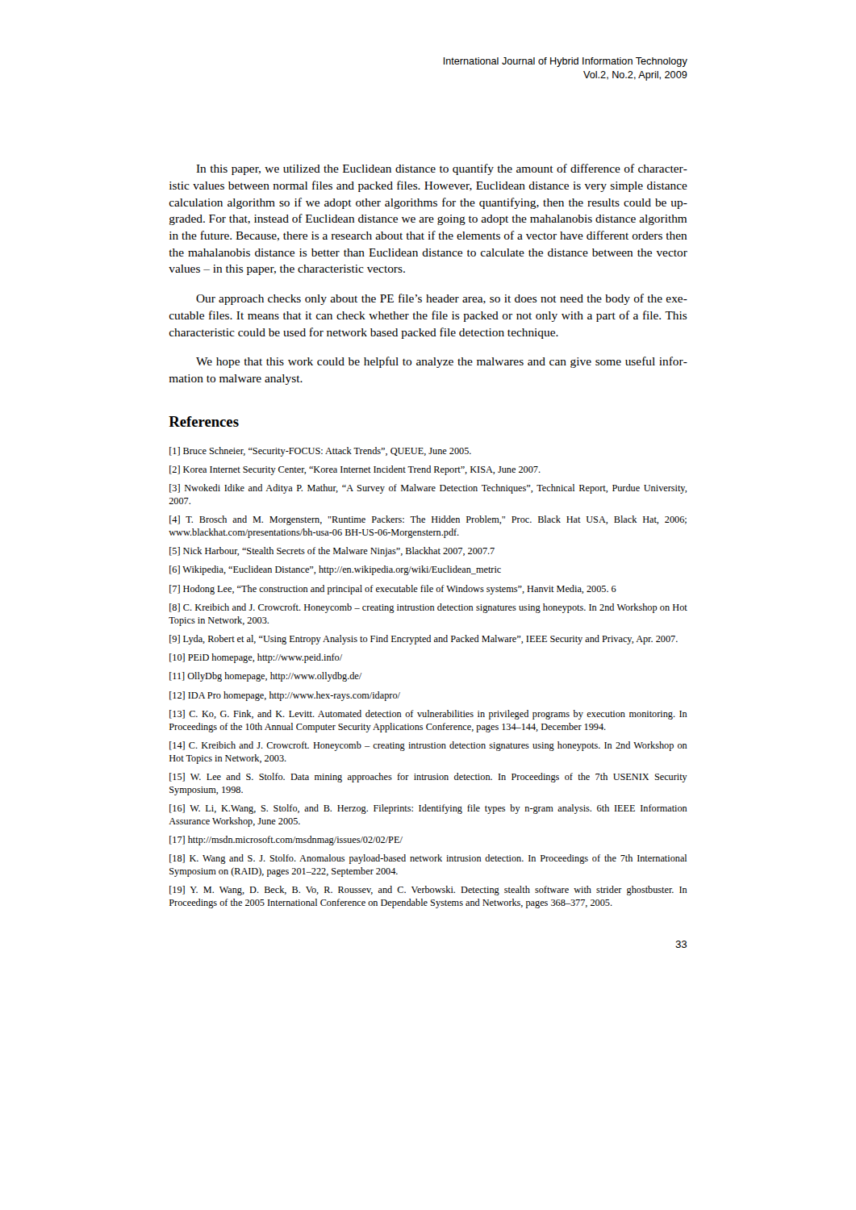International Journal of Hybrid Information Technology
Vol.2, No.2, April, 2009
In this paper, we utilized the Euclidean distance to quantify the amount of difference of characteristic values between normal files and packed files. However, Euclidean distance is very simple distance calculation algorithm so if we adopt other algorithms for the quantifying, then the results could be upgraded. For that, instead of Euclidean distance we are going to adopt the mahalanobis distance algorithm in the future. Because, there is a research about that if the elements of a vector have different orders then the mahalanobis distance is better than Euclidean distance to calculate the distance between the vector values – in this paper, the characteristic vectors.
Our approach checks only about the PE file’s header area, so it does not need the body of the executable files. It means that it can check whether the file is packed or not only with a part of a file. This characteristic could be used for network based packed file detection technique.
We hope that this work could be helpful to analyze the malwares and can give some useful information to malware analyst.
References
[1] Bruce Schneier, “Security-FOCUS: Attack Trends”, QUEUE, June 2005.
[2] Korea Internet Security Center, “Korea Internet Incident Trend Report”, KISA, June 2007.
[3] Nwokedi Idike and Aditya P. Mathur, “A Survey of Malware Detection Techniques”, Technical Report, Purdue University, 2007.
[4] T. Brosch and M. Morgenstern, "Runtime Packers: The Hidden Problem," Proc. Black Hat USA, Black Hat, 2006; www.blackhat.com/presentations/bh-usa-06 BH-US-06-Morgenstern.pdf.
[5] Nick Harbour, “Stealth Secrets of the Malware Ninjas”, Blackhat 2007, 2007.7
[6] Wikipedia, “Euclidean Distance”, http://en.wikipedia.org/wiki/Euclidean_metric
[7] Hodong Lee, “The construction and principal of executable file of Windows systems”, Hanvit Media, 2005. 6
[8] C. Kreibich and J. Crowcroft. Honeycomb – creating intrustion detection signatures using honeypots. In 2nd Workshop on Hot Topics in Network, 2003.
[9] Lyda, Robert et al, “Using Entropy Analysis to Find Encrypted and Packed Malware”, IEEE Security and Privacy, Apr. 2007.
[10] PEiD homepage, http://www.peid.info/
[11] OllyDbg homepage, http://www.ollydbg.de/
[12] IDA Pro homepage, http://www.hex-rays.com/idapro/
[13] C. Ko, G. Fink, and K. Levitt. Automated detection of vulnerabilities in privileged programs by execution monitoring. In Proceedings of the 10th Annual Computer Security Applications Conference, pages 134–144, December 1994.
[14] C. Kreibich and J. Crowcroft. Honeycomb – creating intrustion detection signatures using honeypots. In 2nd Workshop on Hot Topics in Network, 2003.
[15] W. Lee and S. Stolfo. Data mining approaches for intrusion detection. In Proceedings of the 7th USENIX Security Symposium, 1998.
[16] W. Li, K.Wang, S. Stolfo, and B. Herzog. Fileprints: Identifying file types by n-gram analysis. 6th IEEE Information Assurance Workshop, June 2005.
[17] http://msdn.microsoft.com/msdnmag/issues/02/02/PE/
[18] K. Wang and S. J. Stolfo. Anomalous payload-based network intrusion detection. In Proceedings of the 7th International Symposium on (RAID), pages 201–222, September 2004.
[19] Y. M. Wang, D. Beck, B. Vo, R. Roussev, and C. Verbowski. Detecting stealth software with strider ghostbuster. In Proceedings of the 2005 International Conference on Dependable Systems and Networks, pages 368–377, 2005.
33